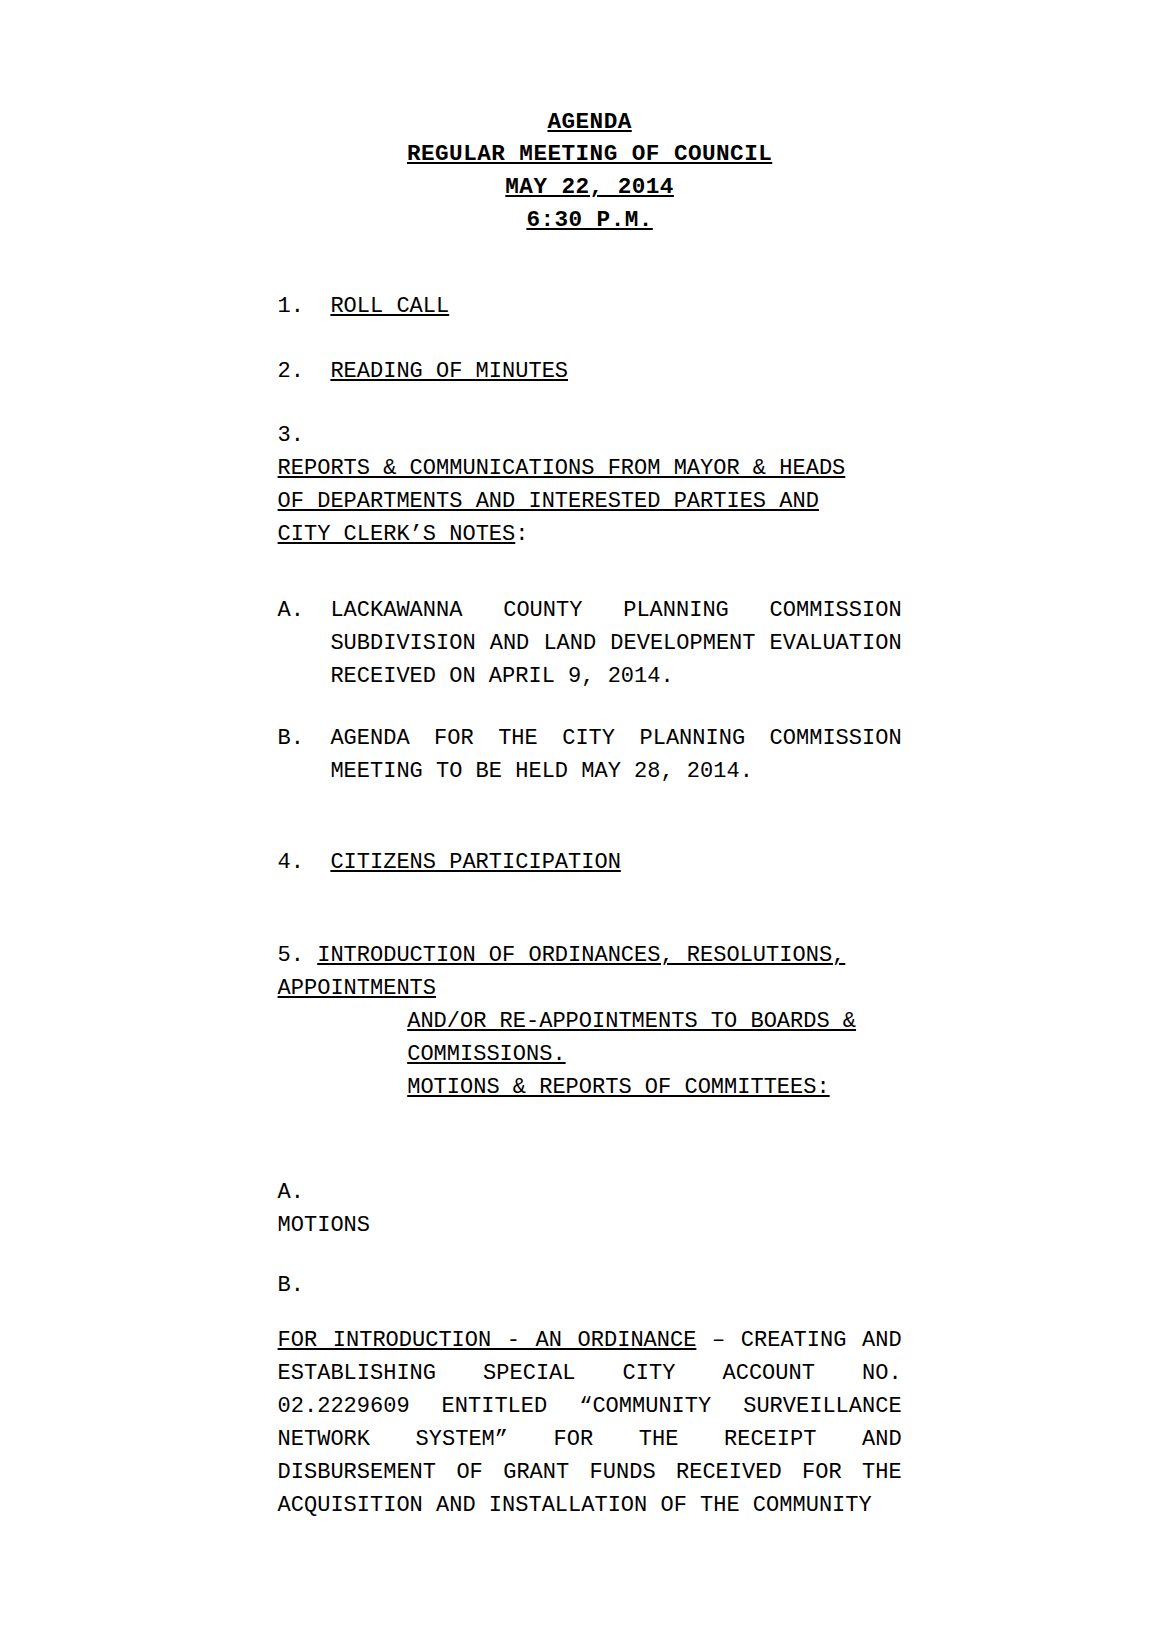AGENDA REGULAR MEETING OF COUNCIL MAY 22, 2014 6:30 P.M.
1. ROLL CALL
2. READING OF MINUTES
3. REPORTS & COMMUNICATIONS FROM MAYOR & HEADS OF DEPARTMENTS AND INTERESTED PARTIES AND CITY CLERK’S NOTES:
A. LACKAWANNA COUNTY PLANNING COMMISSION SUBDIVISION AND LAND DEVELOPMENT EVALUATION RECEIVED ON APRIL 9, 2014.
B. AGENDA FOR THE CITY PLANNING COMMISSION MEETING TO BE HELD MAY 28, 2014.
4. CITIZENS PARTICIPATION
5. INTRODUCTION OF ORDINANCES, RESOLUTIONS, APPOINTMENTS AND/OR RE-APPOINTMENTS TO BOARDS & COMMISSIONS. MOTIONS & REPORTS OF COMMITTEES:
A.
MOTIONS
B.
FOR INTRODUCTION - AN ORDINANCE – CREATING AND ESTABLISHING SPECIAL CITY ACCOUNT NO. 02.2229609 ENTITLED “COMMUNITY SURVEILLANCE NETWORK SYSTEM” FOR THE RECEIPT AND DISBURSEMENT OF GRANT FUNDS RECEIVED FOR THE ACQUISITION AND INSTALLATION OF THE COMMUNITY